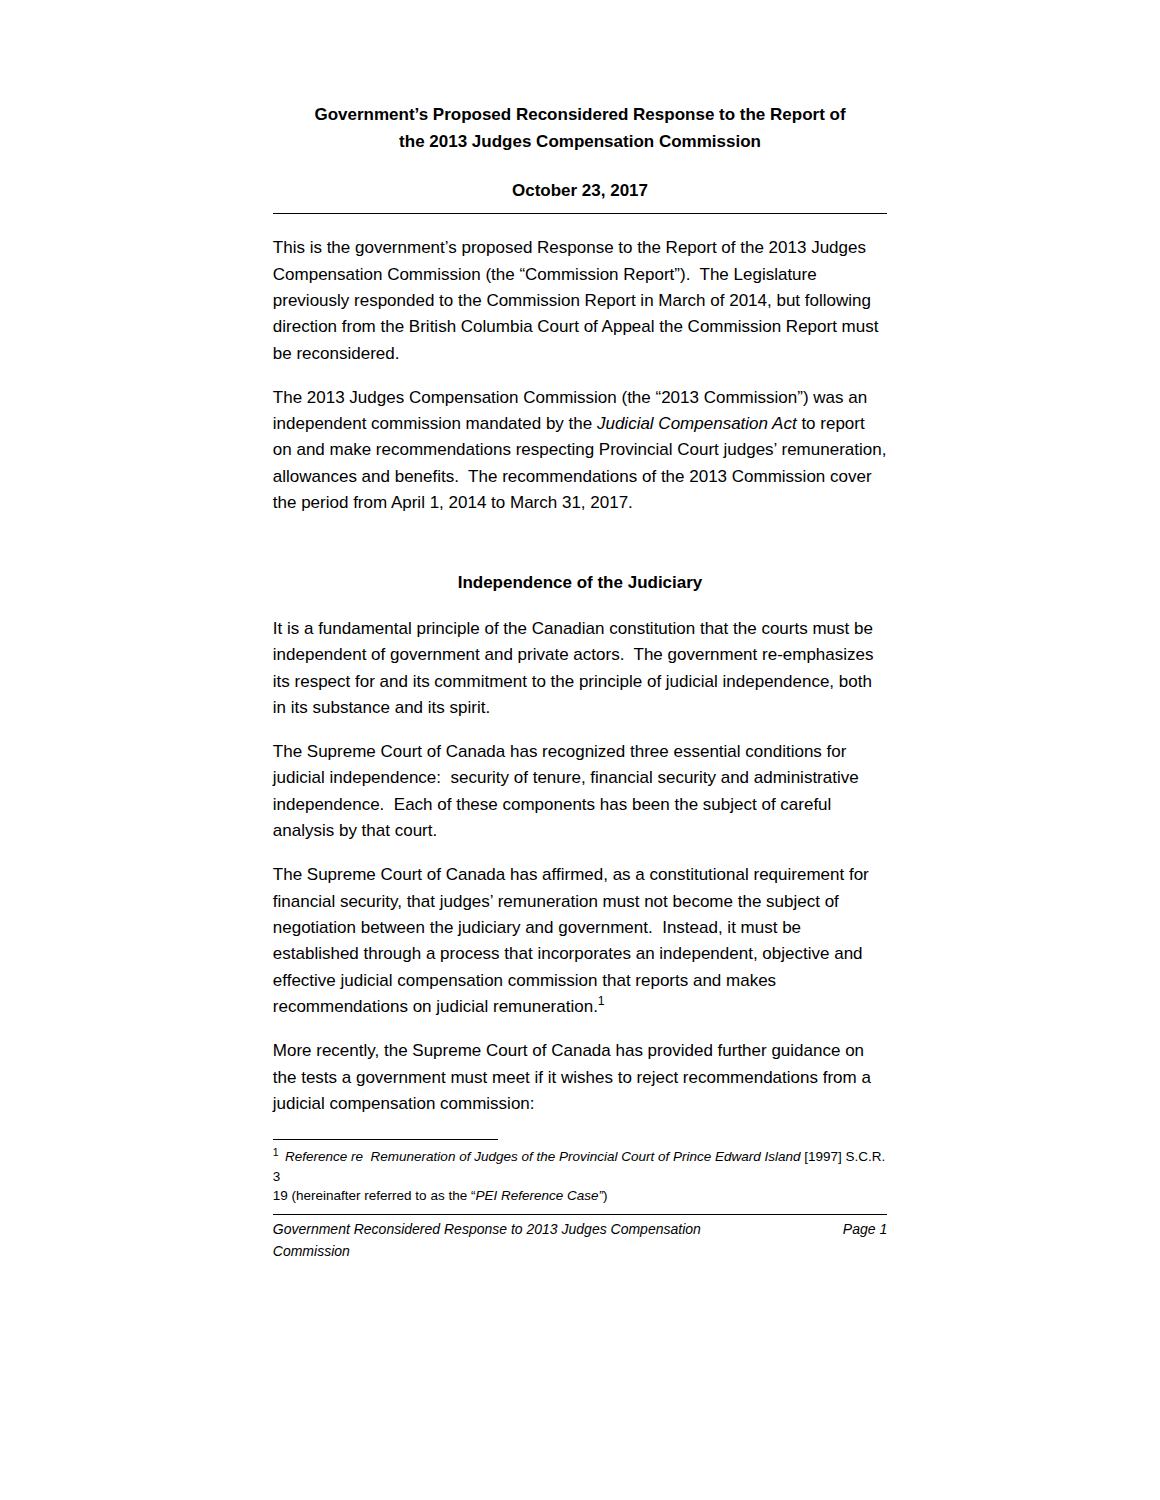Government’s Proposed Reconsidered Response to the Report of the 2013 Judges Compensation Commission
October 23, 2017
This is the government’s proposed Response to the Report of the 2013 Judges Compensation Commission (the “Commission Report”). The Legislature previously responded to the Commission Report in March of 2014, but following direction from the British Columbia Court of Appeal the Commission Report must be reconsidered.
The 2013 Judges Compensation Commission (the “2013 Commission”) was an independent commission mandated by the Judicial Compensation Act to report on and make recommendations respecting Provincial Court judges’ remuneration, allowances and benefits. The recommendations of the 2013 Commission cover the period from April 1, 2014 to March 31, 2017.
Independence of the Judiciary
It is a fundamental principle of the Canadian constitution that the courts must be independent of government and private actors. The government re-emphasizes its respect for and its commitment to the principle of judicial independence, both in its substance and its spirit.
The Supreme Court of Canada has recognized three essential conditions for judicial independence: security of tenure, financial security and administrative independence. Each of these components has been the subject of careful analysis by that court.
The Supreme Court of Canada has affirmed, as a constitutional requirement for financial security, that judges’ remuneration must not become the subject of negotiation between the judiciary and government. Instead, it must be established through a process that incorporates an independent, objective and effective judicial compensation commission that reports and makes recommendations on judicial remuneration.1
More recently, the Supreme Court of Canada has provided further guidance on the tests a government must meet if it wishes to reject recommendations from a judicial compensation commission:
1 Reference re Remuneration of Judges of the Provincial Court of Prince Edward Island [1997] S.C.R. 3
19 (hereinafter referred to as the “PEI Reference Case”)
Government Reconsidered Response to 2013 Judges Compensation Commission Page 1